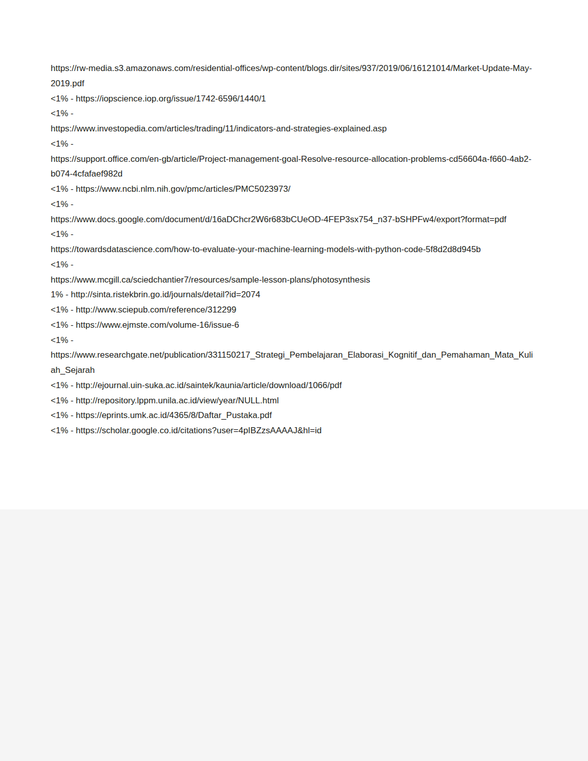https://rw-media.s3.amazonaws.com/residential-offices/wp-content/blogs.dir/sites/937/2019/06/16121014/Market-Update-May-2019.pdf
<1% - https://iopscience.iop.org/issue/1742-6596/1440/1
<1% -
https://www.investopedia.com/articles/trading/11/indicators-and-strategies-explained.asp
<1% -
https://support.office.com/en-gb/article/Project-management-goal-Resolve-resource-allocation-problems-cd56604a-f660-4ab2-b074-4cfafaef982d
<1% - https://www.ncbi.nlm.nih.gov/pmc/articles/PMC5023973/
<1% -
https://www.docs.google.com/document/d/16aDChcr2W6r683bCUeOD-4FEP3sx754_n37-bSHPFw4/export?format=pdf
<1% -
https://towardsdatascience.com/how-to-evaluate-your-machine-learning-models-with-python-code-5f8d2d8d945b
<1% -
https://www.mcgill.ca/sciedchantier7/resources/sample-lesson-plans/photosynthesis
1% - http://sinta.ristekbrin.go.id/journals/detail?id=2074
<1% - http://www.sciepub.com/reference/312299
<1% - https://www.ejmste.com/volume-16/issue-6
<1% -
https://www.researchgate.net/publication/331150217_Strategi_Pembelajaran_Elaborasi_Kognitif_dan_Pemahaman_Mata_Kuliah_Sejarah
<1% - http://ejournal.uin-suka.ac.id/saintek/kaunia/article/download/1066/pdf
<1% - http://repository.lppm.unila.ac.id/view/year/NULL.html
<1% - https://eprints.umk.ac.id/4365/8/Daftar_Pustaka.pdf
<1% - https://scholar.google.co.id/citations?user=4pIBZzsAAAAJ&hl=id